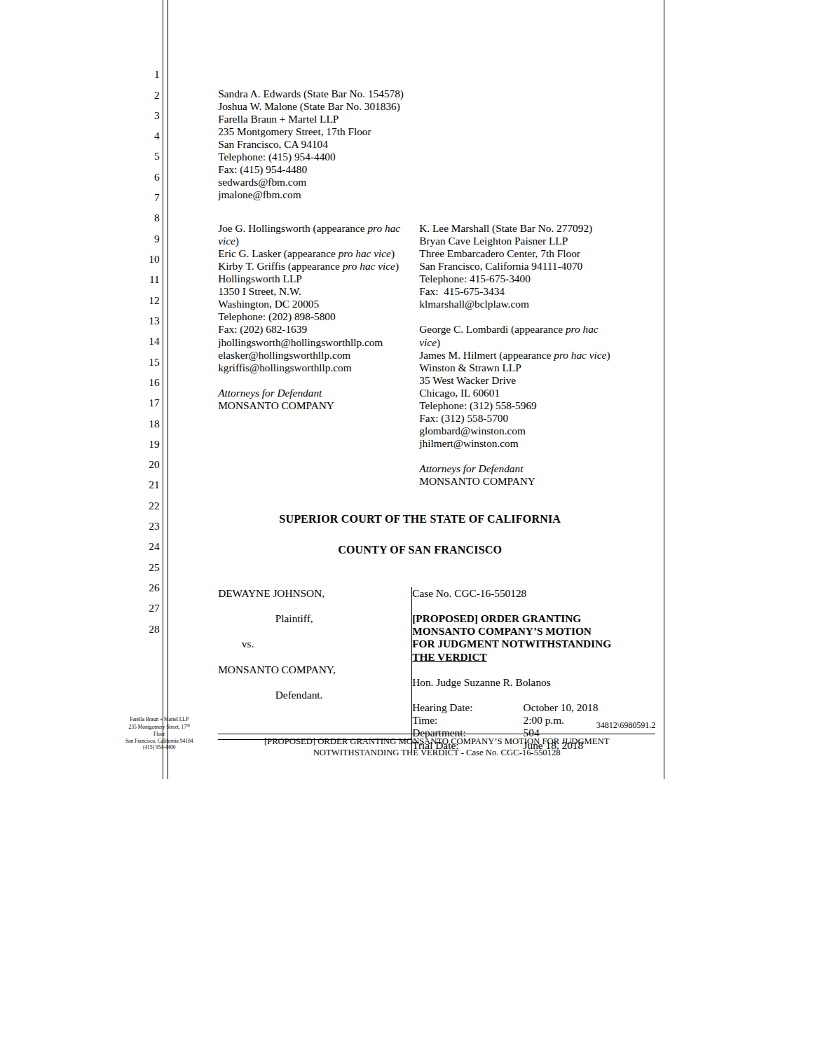1
2
3
4
5
6
7
8
9
10
11
12
13
14
15
16
17
18
19
20
21
22
23
24
25
26
27
28
Sandra A. Edwards (State Bar No. 154578)
Joshua W. Malone (State Bar No. 301836)
Farella Braun + Martel LLP
235 Montgomery Street, 17th Floor
San Francisco, CA 94104
Telephone: (415) 954-4400
Fax: (415) 954-4480
sedwards@fbm.com
jmalone@fbm.com
Joe G. Hollingsworth (appearance pro hac vice)
Eric G. Lasker (appearance pro hac vice)
Kirby T. Griffis (appearance pro hac vice)
Hollingsworth LLP
1350 I Street, N.W.
Washington, DC 20005
Telephone: (202) 898-5800
Fax: (202) 682-1639
jhollingsworth@hollingsworthllp.com
elasker@hollingsworthllp.com
kgriffis@hollingsworthllp.com
Attorneys for Defendant
MONSANTO COMPANY
K. Lee Marshall (State Bar No. 277092)
Bryan Cave Leighton Paisner LLP
Three Embarcadero Center, 7th Floor
San Francisco, California 94111-4070
Telephone: 415-675-3400
Fax: 415-675-3434
klmarshall@bclplaw.com
George C. Lombardi (appearance pro hac vice)
James M. Hilmert (appearance pro hac vice)
Winston & Strawn LLP
35 West Wacker Drive
Chicago, IL 60601
Telephone: (312) 558-5969
Fax: (312) 558-5700
glombard@winston.com
jhilmert@winston.com
Attorneys for Defendant
MONSANTO COMPANY
SUPERIOR COURT OF THE STATE OF CALIFORNIA
COUNTY OF SAN FRANCISCO
| DEWAYNE JOHNSON, Plaintiff, vs. MONSANTO COMPANY, Defendant. | Case No. CGC-16-550128 [Proposed] Order Granting Monsanto Company’s Motion for Judgment Notwithstanding the Verdict Hon. Judge Suzanne R. Bolanos Hearing Date: October 10, 2018 Time: 2:00 p.m. Department: 504 Trial Date: June 18, 2018 |
Farella Braun + Martel LLP
235 Montgomery Street, 17th Floor
San Francisco, California 94104
(415) 954-4400
34812\6980591.2
[PROPOSED] ORDER GRANTING MONSANTO COMPANY’S MOTION FOR JUDGMENT
NOTWITHSTANDING THE VERDICT - Case No. CGC-16-550128